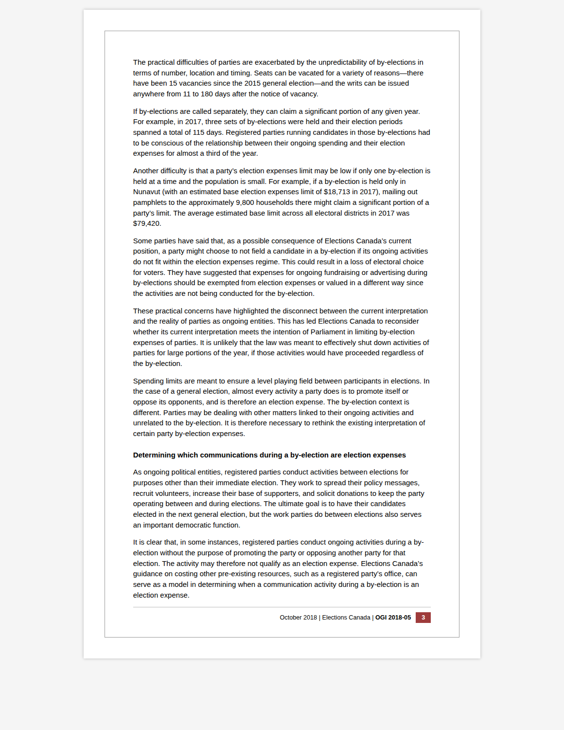The practical difficulties of parties are exacerbated by the unpredictability of by-elections in terms of number, location and timing. Seats can be vacated for a variety of reasons—there have been 15 vacancies since the 2015 general election—and the writs can be issued anywhere from 11 to 180 days after the notice of vacancy.
If by-elections are called separately, they can claim a significant portion of any given year. For example, in 2017, three sets of by-elections were held and their election periods spanned a total of 115 days. Registered parties running candidates in those by-elections had to be conscious of the relationship between their ongoing spending and their election expenses for almost a third of the year.
Another difficulty is that a party’s election expenses limit may be low if only one by-election is held at a time and the population is small. For example, if a by-election is held only in Nunavut (with an estimated base election expenses limit of $18,713 in 2017), mailing out pamphlets to the approximately 9,800 households there might claim a significant portion of a party’s limit. The average estimated base limit across all electoral districts in 2017 was $79,420.
Some parties have said that, as a possible consequence of Elections Canada’s current position, a party might choose to not field a candidate in a by-election if its ongoing activities do not fit within the election expenses regime. This could result in a loss of electoral choice for voters. They have suggested that expenses for ongoing fundraising or advertising during by-elections should be exempted from election expenses or valued in a different way since the activities are not being conducted for the by-election.
These practical concerns have highlighted the disconnect between the current interpretation and the reality of parties as ongoing entities. This has led Elections Canada to reconsider whether its current interpretation meets the intention of Parliament in limiting by-election expenses of parties. It is unlikely that the law was meant to effectively shut down activities of parties for large portions of the year, if those activities would have proceeded regardless of the by-election.
Spending limits are meant to ensure a level playing field between participants in elections. In the case of a general election, almost every activity a party does is to promote itself or oppose its opponents, and is therefore an election expense. The by-election context is different. Parties may be dealing with other matters linked to their ongoing activities and unrelated to the by-election. It is therefore necessary to rethink the existing interpretation of certain party by-election expenses.
Determining which communications during a by-election are election expenses
As ongoing political entities, registered parties conduct activities between elections for purposes other than their immediate election. They work to spread their policy messages, recruit volunteers, increase their base of supporters, and solicit donations to keep the party operating between and during elections. The ultimate goal is to have their candidates elected in the next general election, but the work parties do between elections also serves an important democratic function.
It is clear that, in some instances, registered parties conduct ongoing activities during a by-election without the purpose of promoting the party or opposing another party for that election. The activity may therefore not qualify as an election expense. Elections Canada’s guidance on costing other pre-existing resources, such as a registered party’s office, can serve as a model in determining when a communication activity during a by-election is an election expense.
October 2018 | Elections Canada | OGI 2018-05
3